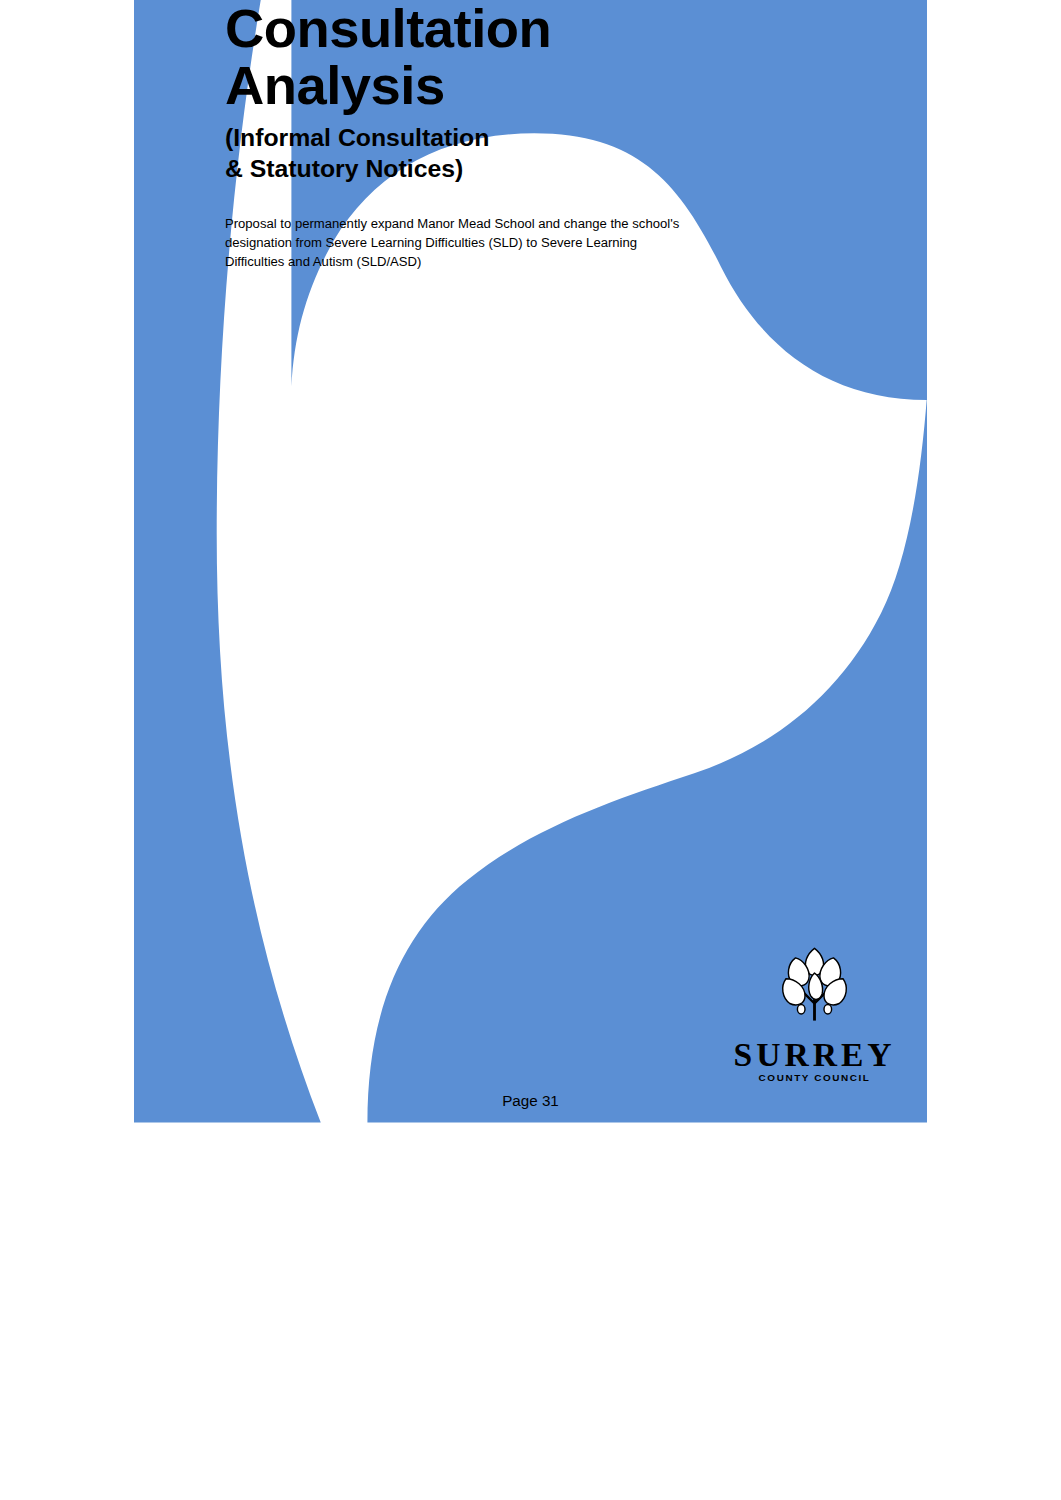Consultation Analysis
(Informal Consultation
& Statutory Notices)
Proposal to permanently expand Manor Mead School and change the school's designation from Severe Learning Difficulties (SLD) to Severe Learning Difficulties and Autism (SLD/ASD)
SURREY
COUNTY COUNCIL
Page 31